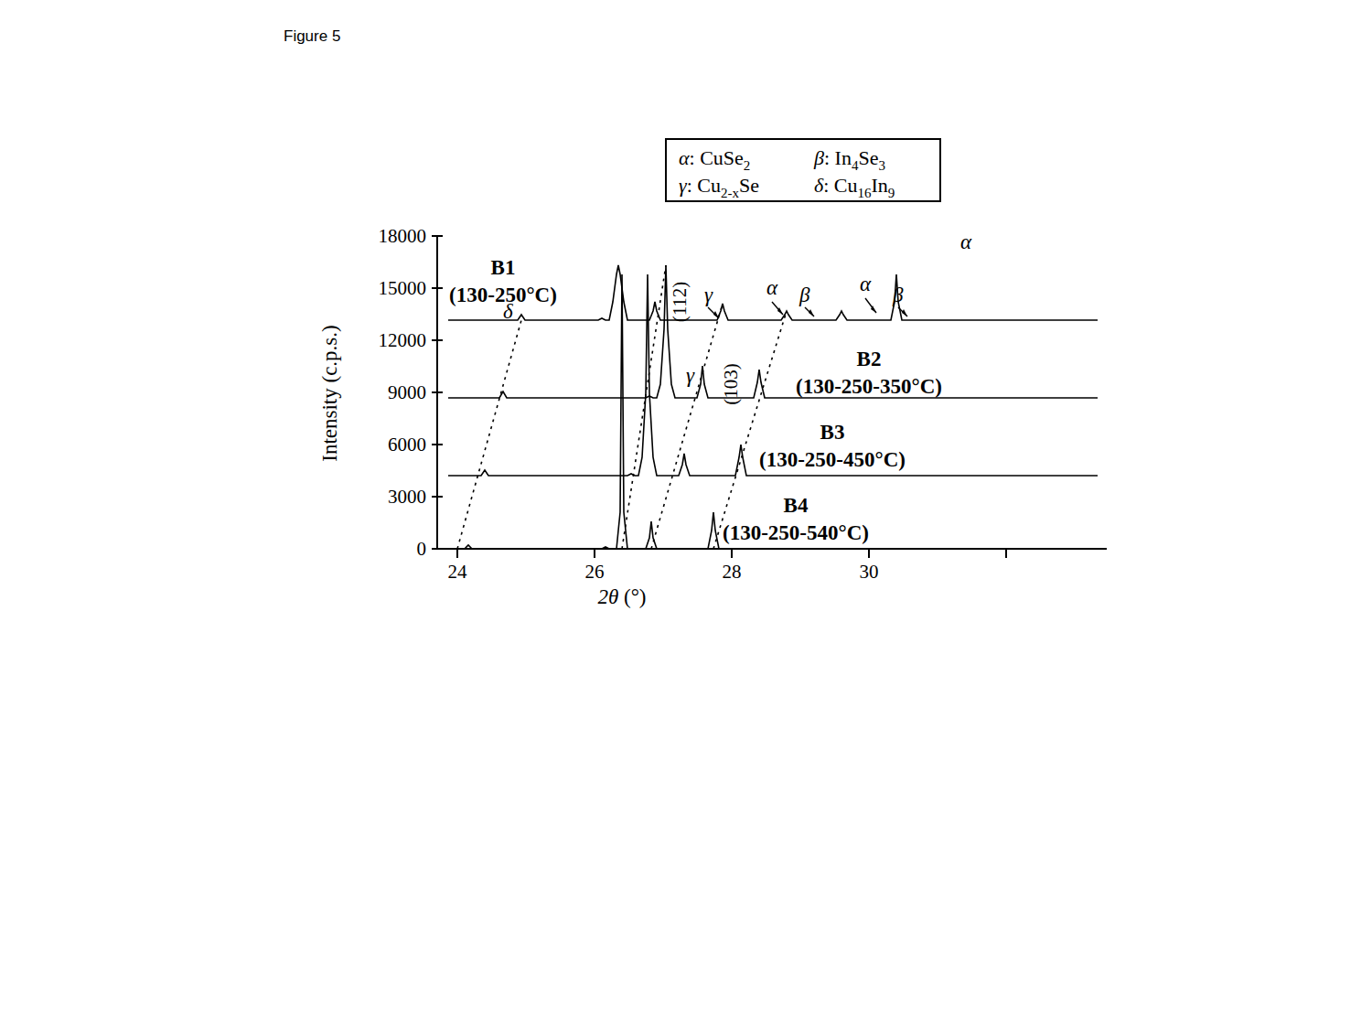Figure 5
α: CuSe2 β: In4Se3 γ: Cu2-xSe δ: Cu16In9 18000 15000 12000 9000 6000 3000 0 Intensity (c.p.s.) 24 26 28 30 2θ (°) B1 (130-250°C) B2 (130-250-350°C) B3 (130-250-450°C) B4 (130-250-540°C) δ γ α β α β α γ (112) (103)